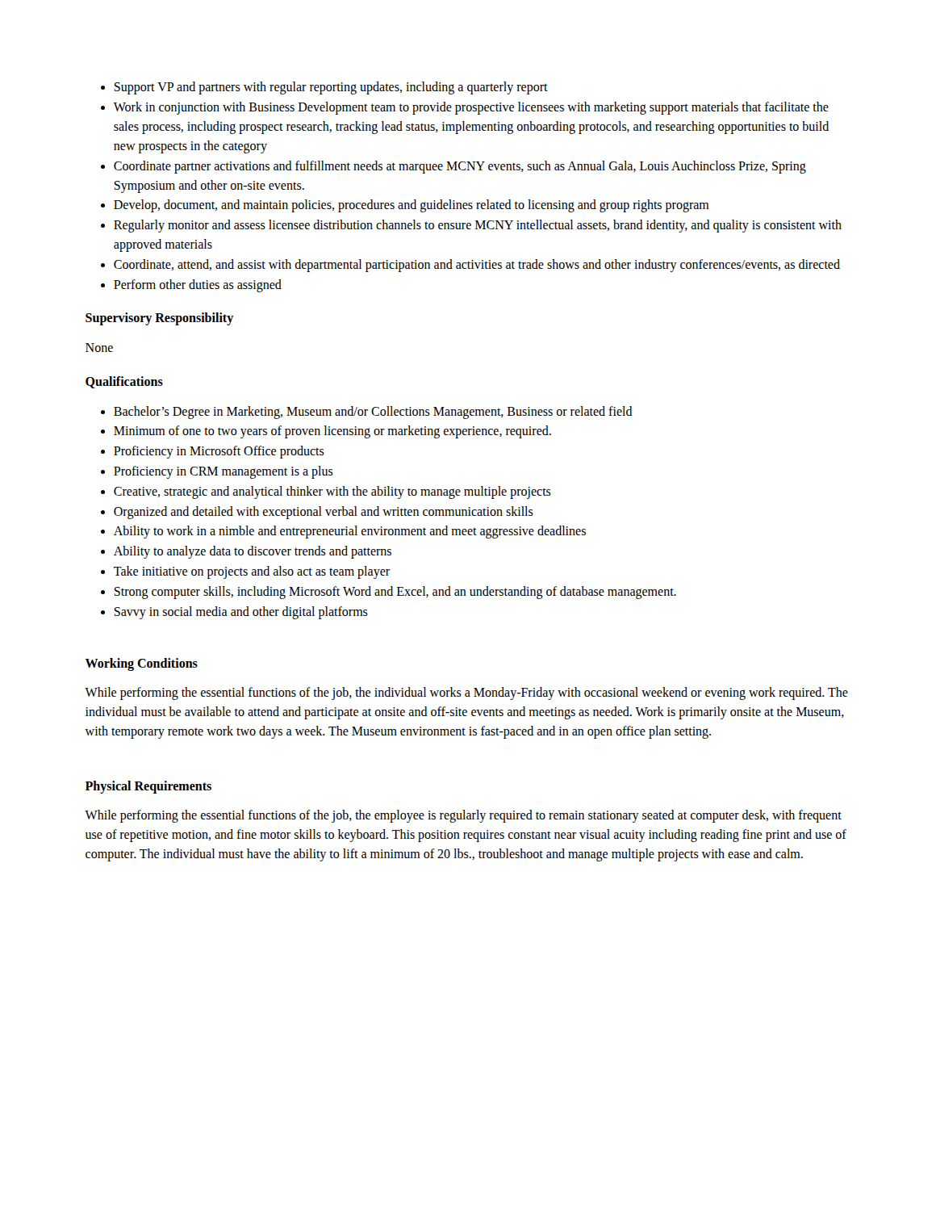Support VP and partners with regular reporting updates, including a quarterly report
Work in conjunction with Business Development team to provide prospective licensees with marketing support materials that facilitate the sales process, including prospect research, tracking lead status, implementing onboarding protocols, and researching opportunities to build new prospects in the category
Coordinate partner activations and fulfillment needs at marquee MCNY events, such as Annual Gala, Louis Auchincloss Prize, Spring Symposium and other on-site events.
Develop, document, and maintain policies, procedures and guidelines related to licensing and group rights program
Regularly monitor and assess licensee distribution channels to ensure MCNY intellectual assets, brand identity, and quality is consistent with approved materials
Coordinate, attend, and assist with departmental participation and activities at trade shows and other industry conferences/events, as directed
Perform other duties as assigned
Supervisory Responsibility
None
Qualifications
Bachelor’s Degree in Marketing, Museum and/or Collections Management, Business or related field
Minimum of one to two years of proven licensing or marketing experience, required.
Proficiency in Microsoft Office products
Proficiency in CRM management is a plus
Creative, strategic and analytical thinker with the ability to manage multiple projects
Organized and detailed with exceptional verbal and written communication skills
Ability to work in a nimble and entrepreneurial environment and meet aggressive deadlines
Ability to analyze data to discover trends and patterns
Take initiative on projects and also act as team player
Strong computer skills, including Microsoft Word and Excel, and an understanding of database management.
Savvy in social media and other digital platforms
Working Conditions
While performing the essential functions of the job, the individual works a Monday-Friday with occasional weekend or evening work required. The individual must be available to attend and participate at onsite and off-site events and meetings as needed. Work is primarily onsite at the Museum, with temporary remote work two days a week. The Museum environment is fast-paced and in an open office plan setting.
Physical Requirements
While performing the essential functions of the job, the employee is regularly required to remain stationary seated at computer desk, with frequent use of repetitive motion, and fine motor skills to keyboard. This position requires constant near visual acuity including reading fine print and use of computer. The individual must have the ability to lift a minimum of 20 lbs., troubleshoot and manage multiple projects with ease and calm.